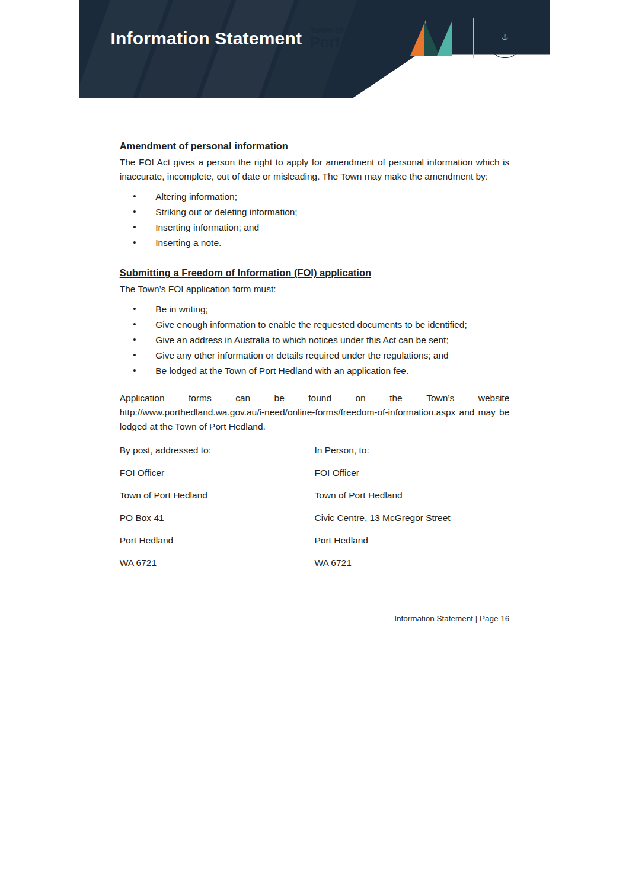Information Statement
Town of
Port Hedland
TOWN OF ⚓ PORT HEDLAND
Amendment of personal information
The FOI Act gives a person the right to apply for amendment of personal information which is inaccurate, incomplete, out of date or misleading. The Town may make the amendment by:
Altering information;
Striking out or deleting information;
Inserting information; and
Inserting a note.
Submitting a Freedom of Information (FOI) application
The Town’s FOI application form must:
Be in writing;
Give enough information to enable the requested documents to be identified;
Give an address in Australia to which notices under this Act can be sent;
Give any other information or details required under the regulations; and
Be lodged at the Town of Port Hedland with an application fee.
Application forms can be found on the Town’s website
http://www.porthedland.wa.gov.au/i-need/online-forms/freedom-of-information.aspx and may be lodged at the Town of Port Hedland.
| By post, addressed to: | In Person, to: |
| FOI Officer | FOI Officer |
| Town of Port Hedland | Town of Port Hedland |
| PO Box 41 | Civic Centre, 13 McGregor Street |
| Port Hedland | Port Hedland |
| WA 6721 | WA 6721 |
Information Statement | Page 16